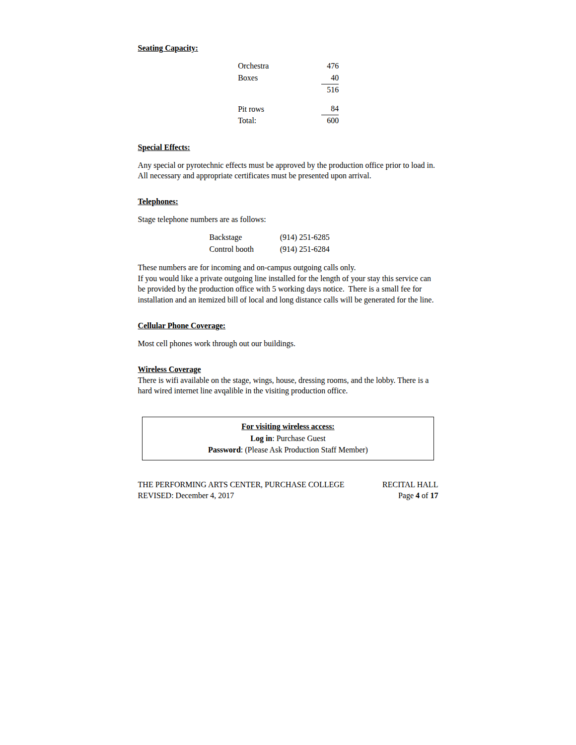Seating Capacity:
| Orchestra | 476 |
| Boxes | 40 |
| | 516 |
| Pit rows | 84 |
| Total: | 600 |
Special Effects:
Any special or pyrotechnic effects must be approved by the production office prior to load in.
All necessary and appropriate certificates must be presented upon arrival.
Telephones:
Stage telephone numbers are as follows:
| Backstage | (914) 251-6285 |
| Control booth | (914) 251-6284 |
These numbers are for incoming and on-campus outgoing calls only.
If you would like a private outgoing line installed for the length of your stay this service can be provided by the production office with 5 working days notice. There is a small fee for installation and an itemized bill of local and long distance calls will be generated for the line.
Cellular Phone Coverage:
Most cell phones work through out our buildings.
Wireless Coverage
There is wifi available on the stage, wings, house, dressing rooms, and the lobby. There is a hard wired internet line avqalible in the visiting production office.
For visiting wireless access:
Log in: Purchase Guest
Password: (Please Ask Production Staff Member)
THE PERFORMING ARTS CENTER, PURCHASE COLLEGE
RECITAL HALL
REVISED: December 4, 2017
Page 4 of 17